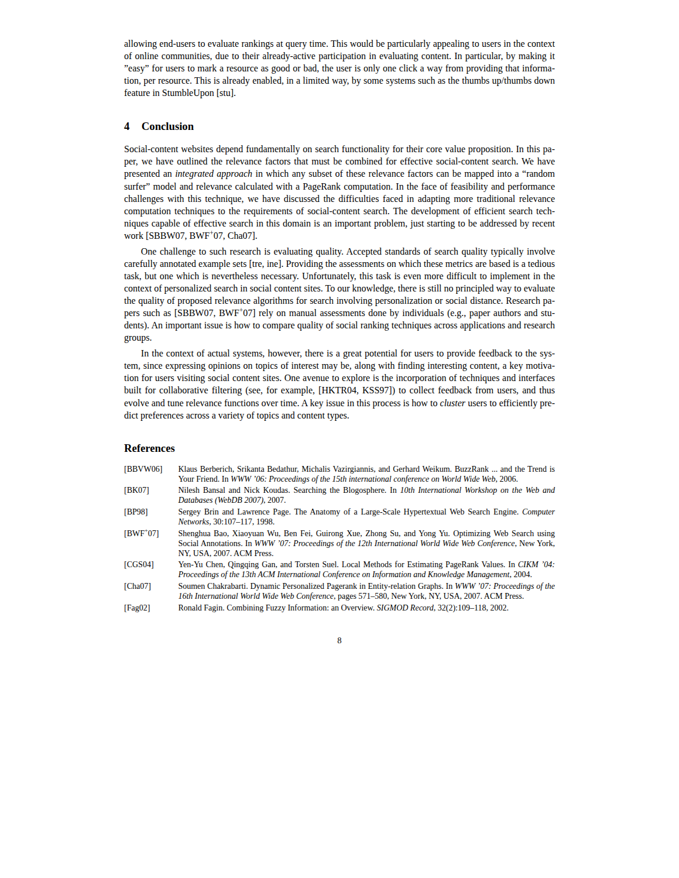allowing end-users to evaluate rankings at query time. This would be particularly appealing to users in the context of online communities, due to their already-active participation in evaluating content. In particular, by making it ”easy” for users to mark a resource as good or bad, the user is only one click a way from providing that information, per resource. This is already enabled, in a limited way, by some systems such as the thumbs up/thumbs down feature in StumbleUpon [stu].
4 Conclusion
Social-content websites depend fundamentally on search functionality for their core value proposition. In this paper, we have outlined the relevance factors that must be combined for effective social-content search. We have presented an integrated approach in which any subset of these relevance factors can be mapped into a “random surfer” model and relevance calculated with a PageRank computation. In the face of feasibility and performance challenges with this technique, we have discussed the difficulties faced in adapting more traditional relevance computation techniques to the requirements of social-content search. The development of efficient search techniques capable of effective search in this domain is an important problem, just starting to be addressed by recent work [SBBW07, BWF+07, Cha07].
One challenge to such research is evaluating quality. Accepted standards of search quality typically involve carefully annotated example sets [tre, ine]. Providing the assessments on which these metrics are based is a tedious task, but one which is nevertheless necessary. Unfortunately, this task is even more difficult to implement in the context of personalized search in social content sites. To our knowledge, there is still no principled way to evaluate the quality of proposed relevance algorithms for search involving personalization or social distance. Research papers such as [SBBW07, BWF+07] rely on manual assessments done by individuals (e.g., paper authors and students). An important issue is how to compare quality of social ranking techniques across applications and research groups.
In the context of actual systems, however, there is a great potential for users to provide feedback to the system, since expressing opinions on topics of interest may be, along with finding interesting content, a key motivation for users visiting social content sites. One avenue to explore is the incorporation of techniques and interfaces built for collaborative filtering (see, for example, [HKTR04, KSS97]) to collect feedback from users, and thus evolve and tune relevance functions over time. A key issue in this process is how to cluster users to efficiently predict preferences across a variety of topics and content types.
References
[BBVW06]
Klaus Berberich, Srikanta Bedathur, Michalis Vazirgiannis, and Gerhard Weikum. BuzzRank ... and the Trend is Your Friend. In WWW ’06: Proceedings of the 15th international conference on World Wide Web, 2006.
[BK07]
Nilesh Bansal and Nick Koudas. Searching the Blogosphere. In 10th International Workshop on the Web and Databases (WebDB 2007), 2007.
[BP98]
Sergey Brin and Lawrence Page. The Anatomy of a Large-Scale Hypertextual Web Search Engine. Computer Networks, 30:107–117, 1998.
[BWF+07]
Shenghua Bao, Xiaoyuan Wu, Ben Fei, Guirong Xue, Zhong Su, and Yong Yu. Optimizing Web Search using Social Annotations. In WWW ’07: Proceedings of the 12th International World Wide Web Conference, New York, NY, USA, 2007. ACM Press.
[CGS04]
Yen-Yu Chen, Qingqing Gan, and Torsten Suel. Local Methods for Estimating PageRank Values. In CIKM ’04: Proceedings of the 13th ACM International Conference on Information and Knowledge Management, 2004.
[Cha07]
Soumen Chakrabarti. Dynamic Personalized Pagerank in Entity-relation Graphs. In WWW ’07: Proceedings of the 16th International World Wide Web Conference, pages 571–580, New York, NY, USA, 2007. ACM Press.
[Fag02]
Ronald Fagin. Combining Fuzzy Information: an Overview. SIGMOD Record, 32(2):109–118, 2002.
8